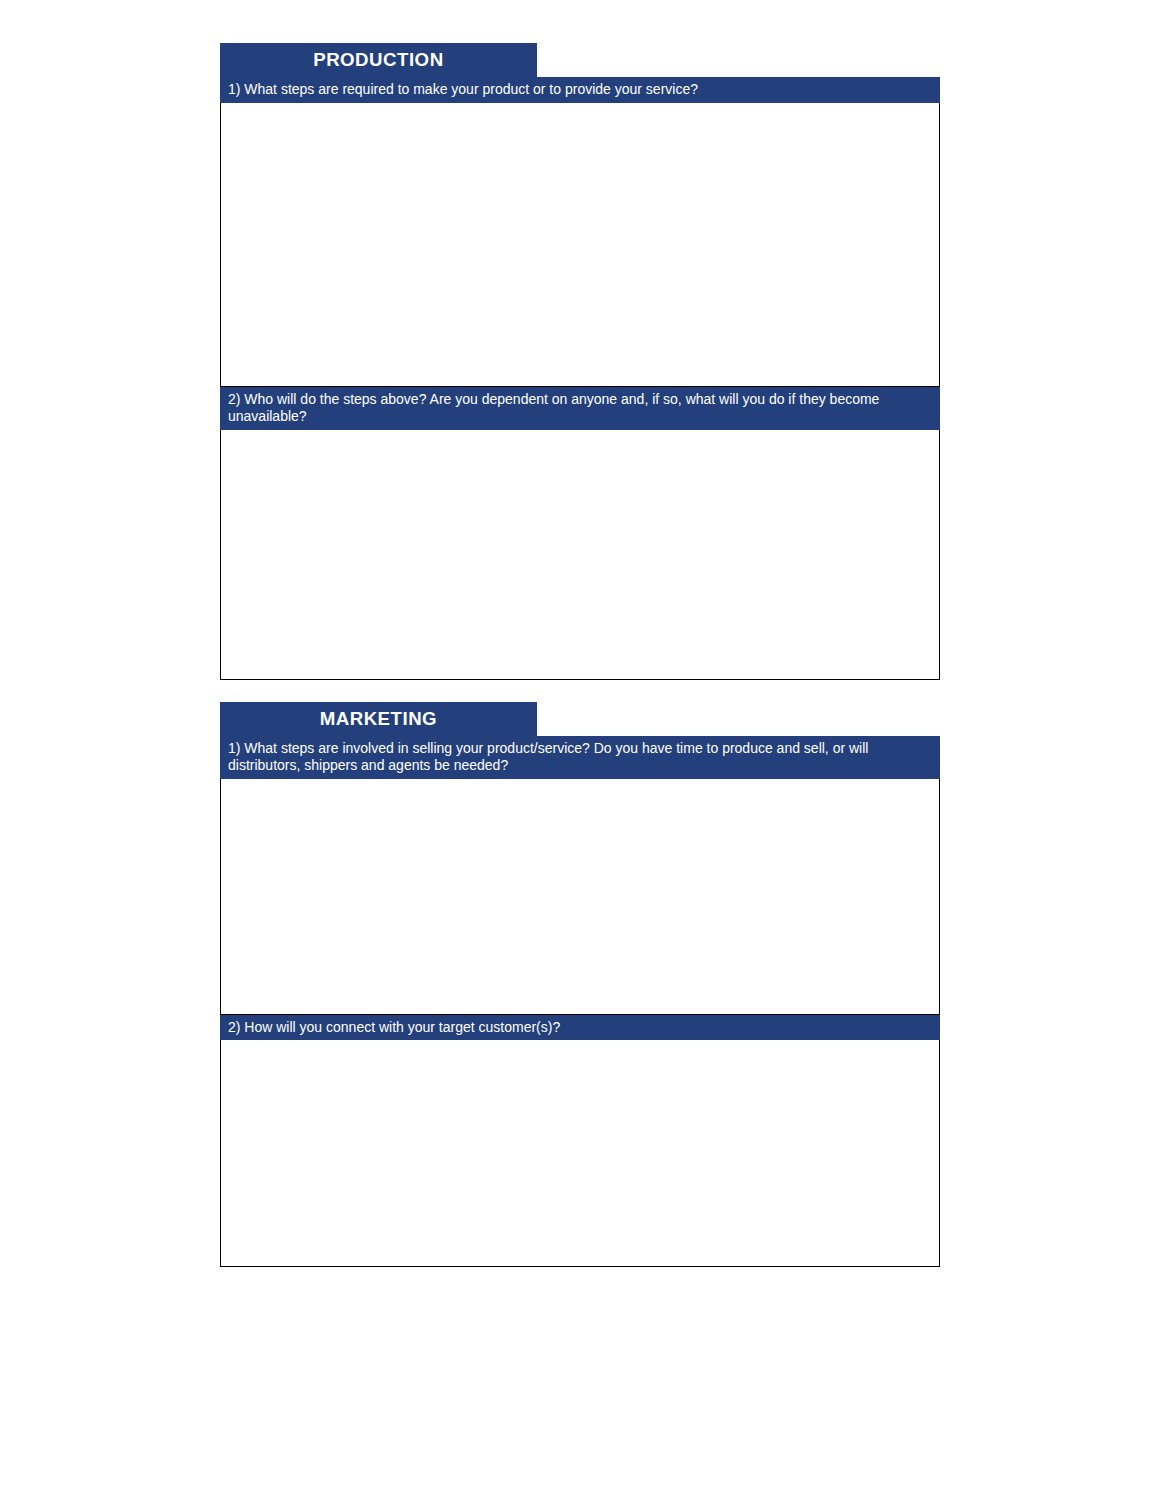PRODUCTION
1) What steps are required to make your product or to provide your service?
2) Who will do the steps above? Are you dependent on anyone and, if so, what will you do if they become unavailable?
MARKETING
1) What steps are involved in selling your product/service? Do you have time to produce and sell, or will distributors, shippers and agents be needed?
2) How will you connect with your target customer(s)?